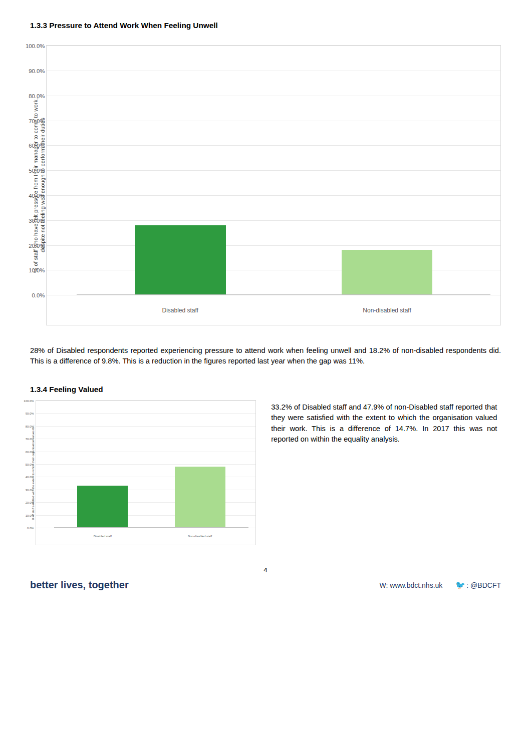1.3.3 Pressure to Attend Work When Feeling Unwell
% of staff who have felt pressure from their manager to come to work,
despite not feeling well enough to perform their duties
100.0%
90.0%
80.0%
70.0%
60.0%
50.0%
40.0%
30.0%
20.0%
10.0%
0.0%
Disabled staff Non-disabled staff
28% of Disabled respondents reported experiencing pressure to attend work when feeling unwell and 18.2% of non-disabled respondents did. This is a difference of 9.8%. This is a reduction in the figures reported last year when the gap was 11%.
1.3.4 Feeling Valued
% of staff satisfied with the extent to which their organisation values th...
100.0%
90.0%
80.0%
70.0%
60.0%
50.0%
40.0%
30.0%
20.0%
10.0%
0.0%
Disabled staff Non-disabled staff
33.2% of Disabled staff and 47.9% of non-Disabled staff reported that they were satisfied with the extent to which the organisation valued their work. This is a difference of 14.7%. In 2017 this was not reported on within the equality analysis.
4
better lives, together
W: www.bdct.nhs.uk 🐦: @BDCFT